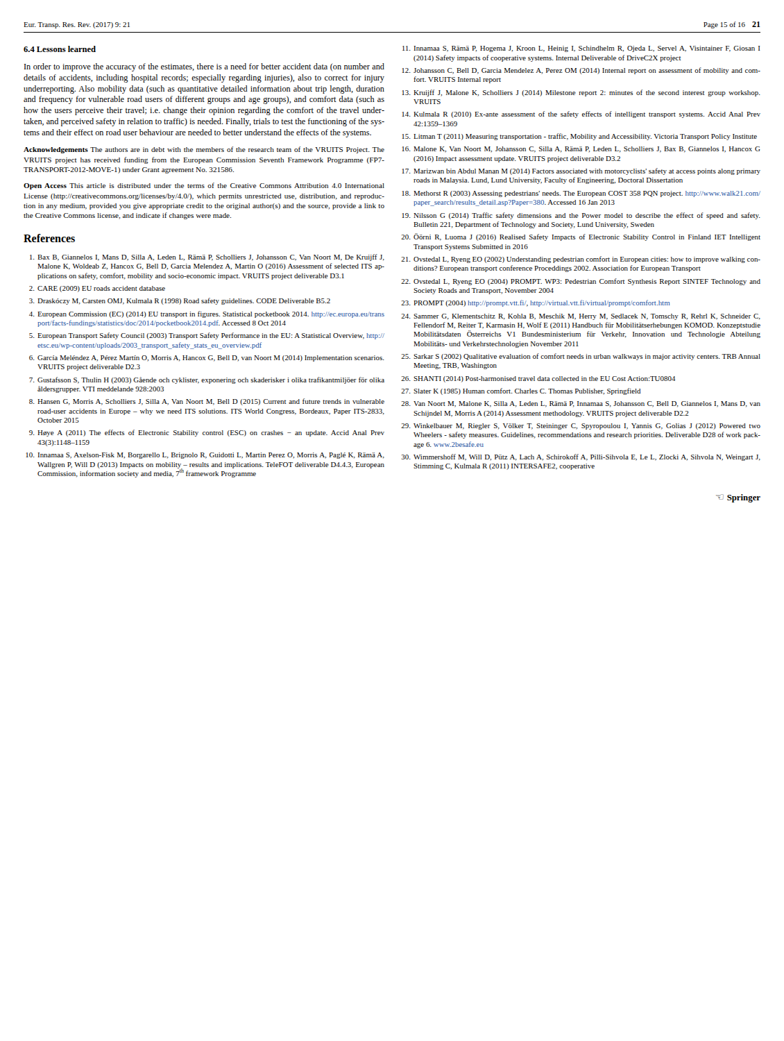Eur. Transp. Res. Rev. (2017) 9: 21
Page 15 of 1621
6.4 Lessons learned
In order to improve the accuracy of the estimates, there is a need for better accident data (on number and details of accidents, including hospital records; especially regarding injuries), also to correct for injury underreporting. Also mobility data (such as quantitative detailed information about trip length, duration and frequency for vulnerable road users of different groups and age groups), and comfort data (such as how the users perceive their travel; i.e. change their opinion regarding the comfort of the travel undertaken, and perceived safety in relation to traffic) is needed. Finally, trials to test the functioning of the systems and their effect on road user behaviour are needed to better understand the effects of the systems.
Acknowledgements The authors are in debt with the members of the research team of the VRUITS Project. The VRUITS project has received funding from the European Commission Seventh Framework Programme (FP7-TRANSPORT-2012-MOVE-1) under Grant agreement No. 321586.
Open Access This article is distributed under the terms of the Creative Commons Attribution 4.0 International License (http://creativecommons.org/licenses/by/4.0/), which permits unrestricted use, distribution, and reproduction in any medium, provided you give appropriate credit to the original author(s) and the source, provide a link to the Creative Commons license, and indicate if changes were made.
References
Bax B, Giannelos I, Mans D, Silla A, Leden L, Rämä P, Scholliers J, Johansson C, Van Noort M, De Kruijff J, Malone K, Woldeab Z, Hancox G, Bell D, Garcia Melendez A, Martin O (2016) Assessment of selected ITS applications on safety, comfort, mobility and socio-economic impact. VRUITS project deliverable D3.1
CARE (2009) EU roads accident database
Draskóczy M, Carsten OMJ, Kulmala R (1998) Road safety guidelines. CODE Deliverable B5.2
European Commission (EC) (2014) EU transport in figures. Statistical pocketbook 2014. http://ec.europa.eu/transport/facts-fundings/statistics/doc/2014/pocketbook2014.pdf. Accessed 8 Oct 2014
European Transport Safety Council (2003) Transport Safety Performance in the EU: A Statistical Overview, http://etsc.eu/wp-content/uploads/2003_transport_safety_stats_eu_overview.pdf
García Meléndez A, Pérez Martín O, Morris A, Hancox G, Bell D, van Noort M (2014) Implementation scenarios. VRUITS project deliverable D2.3
Gustafsson S, Thulin H (2003) Gående och cyklister, exponering och skaderisker i olika trafikantmiljöer för olika åldersgrupper. VTI meddelande 928:2003
Hansen G, Morris A, Scholliers J, Silla A, Van Noort M, Bell D (2015) Current and future trends in vulnerable road-user accidents in Europe – why we need ITS solutions. ITS World Congress, Bordeaux, Paper ITS-2833, October 2015
Høye A (2011) The effects of Electronic Stability control (ESC) on crashes − an update. Accid Anal Prev 43(3):1148–1159
Innamaa S, Axelson-Fisk M, Borgarello L, Brignolo R, Guidotti L, Martin Perez O, Morris A, Paglé K, Rämä A, Wallgren P, Will D (2013) Impacts on mobility – results and implications. TeleFOT deliverable D4.4.3, European Commission, information society and media, 7th framework Programme
Innamaa S, Rämä P, Hogema J, Kroon L, Heinig I, Schindhelm R, Ojeda L, Servel A, Visintainer F, Giosan I (2014) Safety impacts of cooperative systems. Internal Deliverable of DriveC2X project
Johansson C, Bell D, Garcia Mendelez A, Perez OM (2014) Internal report on assessment of mobility and comfort. VRUITS Internal report
Kruijff J, Malone K, Scholliers J (2014) Milestone report 2: minutes of the second interest group workshop. VRUITS
Kulmala R (2010) Ex-ante assessment of the safety effects of intelligent transport systems. Accid Anal Prev 42:1359–1369
Litman T (2011) Measuring transportation - traffic, Mobility and Accessibility. Victoria Transport Policy Institute
Malone K, Van Noort M, Johansson C, Silla A, Rämä P, Leden L, Scholliers J, Bax B, Giannelos I, Hancox G (2016) Impact assessment update. VRUITS project deliverable D3.2
Marizwan bin Abdul Manan M (2014) Factors associated with motorcyclists' safety at access points along primary roads in Malaysia. Lund, Lund University, Faculty of Engineering, Doctoral Dissertation
Methorst R (2003) Assessing pedestrians' needs. The European COST 358 PQN project. http://www.walk21.com/paper_search/results_detail.asp?Paper=380. Accessed 16 Jan 2013
Nilsson G (2014) Traffic safety dimensions and the Power model to describe the effect of speed and safety. Bulletin 221, Department of Technology and Society, Lund University, Sweden
Öörni R, Luoma J (2016) Realised Safety Impacts of Electronic Stability Control in Finland IET Intelligent Transport Systems Submitted in 2016
Ovstedal L, Ryeng EO (2002) Understanding pedestrian comfort in European cities: how to improve walking conditions? European transport conference Proceddings 2002. Association for European Transport
Ovstedal L, Ryeng EO (2004) PROMPT. WP3: Pedestrian Comfort Synthesis Report SINTEF Technology and Society Roads and Transport, November 2004
PROMPT (2004) http://prompt.vtt.fi/, http://virtual.vtt.fi/virtual/prompt/comfort.htm
Sammer G, Klementschitz R, Kohla B, Meschik M, Herry M, Sedlacek N, Tomschy R, Rehrl K, Schneider C, Fellendorf M, Reiter T, Karmasin H, Wolf E (2011) Handbuch für Mobilitätserhebungen KOMOD. Konzeptstudie Mobilitätsdaten Österreichs V1 Bundesministerium für Verkehr, Innovation und Technologie Abteilung Mobilitäts- und Verkehrstechnologien November 2011
Sarkar S (2002) Qualitative evaluation of comfort needs in urban walkways in major activity centers. TRB Annual Meeting, TRB, Washington
SHANTI (2014) Post-harmonised travel data collected in the EU Cost Action:TU0804
Slater K (1985) Human comfort. Charles C. Thomas Publisher, Springfield
Van Noort M, Malone K, Silla A, Leden L, Rämä P, Innamaa S, Johansson C, Bell D, Giannelos I, Mans D, van Schijndel M, Morris A (2014) Assessment methodology. VRUITS project deliverable D2.2
Winkelbauer M, Riegler S, Völker T, Steininger C, Spyropoulou I, Yannis G, Golias J (2012) Powered two Wheelers - safety measures. Guidelines, recommendations and research priorities. Deliverable D28 of work package 6. www.2besafe.eu
Wimmershoff M, Will D, Pütz A, Lach A, Schirokoff A, Pilli-Sihvola E, Le L, Zlocki A, Sihvola N, Weingart J, Stimming C, Kulmala R (2011) INTERSAFE2, cooperative
☞Springer